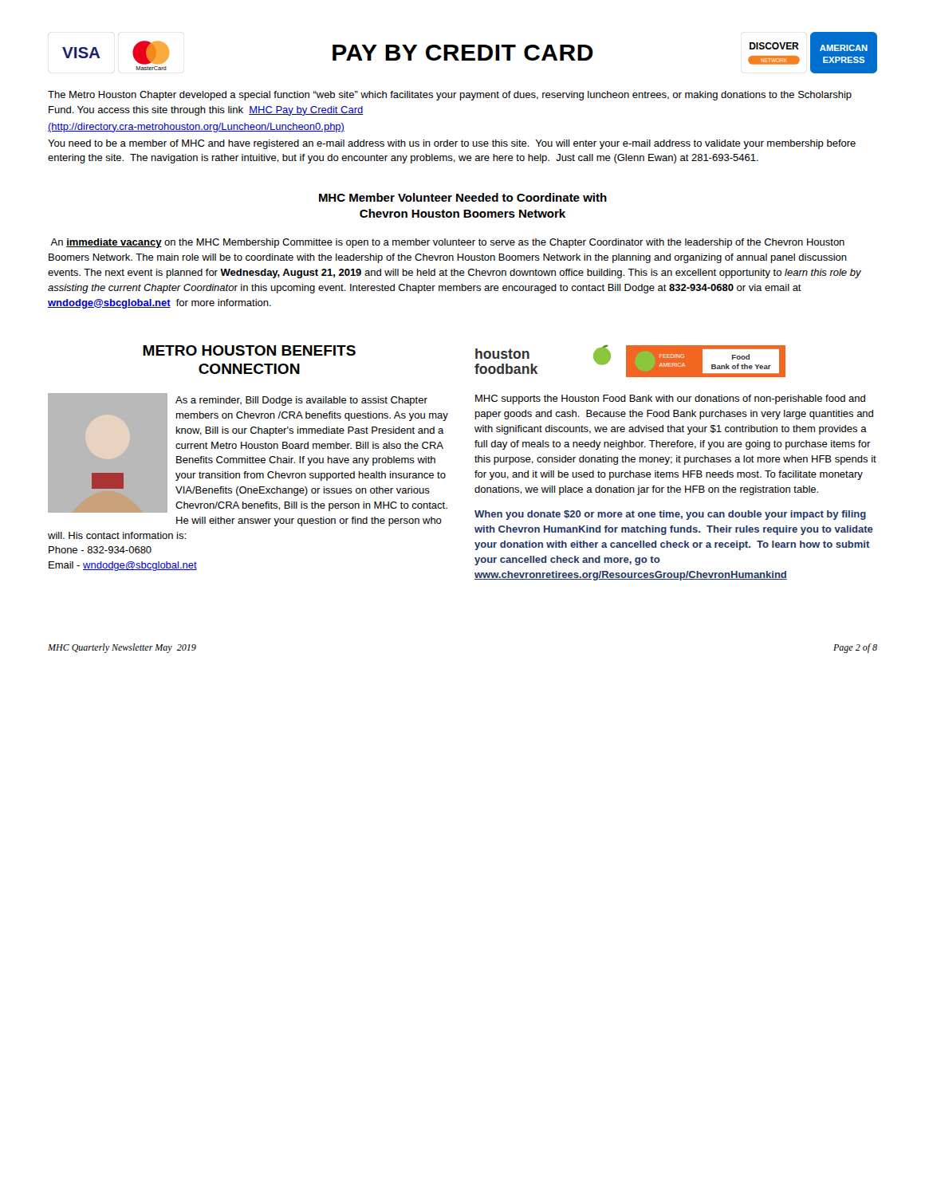PAY BY CREDIT CARD
The Metro Houston Chapter developed a special function “web site” which facilitates your payment of dues, reserving luncheon entrees, or making donations to the Scholarship Fund. You access this site through this link MHC Pay by Credit Card
(http://directory.cra-metrohouston.org/Luncheon/Luncheon0.php)
You need to be a member of MHC and have registered an e-mail address with us in order to use this site. You will enter your e-mail address to validate your membership before entering the site. The navigation is rather intuitive, but if you do encounter any problems, we are here to help. Just call me (Glenn Ewan) at 281-693-5461.
MHC Member Volunteer Needed to Coordinate with
Chevron Houston Boomers Network
An immediate vacancy on the MHC Membership Committee is open to a member volunteer to serve as the Chapter Coordinator with the leadership of the Chevron Houston Boomers Network. The main role will be to coordinate with the leadership of the Chevron Houston Boomers Network in the planning and organizing of annual panel discussion events. The next event is planned for Wednesday, August 21, 2019 and will be held at the Chevron downtown office building. This is an excellent opportunity to learn this role by assisting the current Chapter Coordinator in this upcoming event. Interested Chapter members are encouraged to contact Bill Dodge at 832-934-0680 or via email at wndodge@sbcglobal.net for more information.
METRO HOUSTON BENEFITS
CONNECTION
As a reminder, Bill Dodge is available to assist Chapter members on Chevron /CRA benefits questions. As you may know, Bill is our Chapter's immediate Past President and a current Metro Houston Board member. Bill is also the CRA Benefits Committee Chair. If you have any problems with your transition from Chevron supported health insurance to VIA/Benefits (OneExchange) or issues on other various Chevron/CRA benefits, Bill is the person in MHC to contact. He will either answer your question or find the person who will. His contact information is:
Phone - 832-934-0680
Email - wndodge@sbcglobal.net
MHC supports the Houston Food Bank with our donations of non-perishable food and paper goods and cash. Because the Food Bank purchases in very large quantities and with significant discounts, we are advised that your $1 contribution to them provides a full day of meals to a needy neighbor. Therefore, if you are going to purchase items for this purpose, consider donating the money; it purchases a lot more when HFB spends it for you, and it will be used to purchase items HFB needs most. To facilitate monetary donations, we will place a donation jar for the HFB on the registration table.
When you donate $20 or more at one time, you can double your impact by filing with Chevron HumanKind for matching funds. Their rules require you to validate your donation with either a cancelled check or a receipt. To learn how to submit your cancelled check and more, go to www.chevronretirees.org/ResourcesGroup/ChevronHumankind
MHC Quarterly Newsletter May 2019 Page 2 of 8